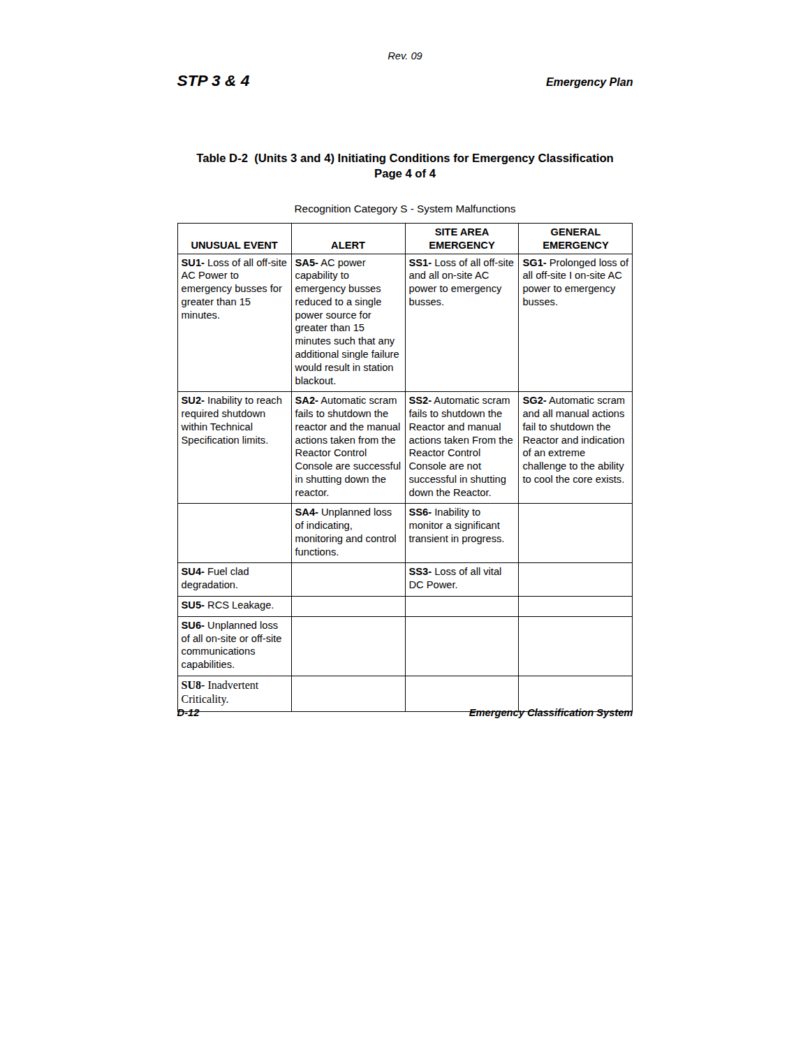Rev. 09
STP 3 & 4
Emergency Plan
Table D-2 (Units 3 and 4) Initiating Conditions for Emergency Classification
Page 4 of 4
Recognition Category S - System Malfunctions
| UNUSUAL EVENT | ALERT | SITE AREA EMERGENCY | GENERAL EMERGENCY |
| --- | --- | --- | --- |
| SU1- Loss of all off-site AC Power to emergency busses for greater than 15 minutes. | SA5- AC power capability to emergency busses reduced to a single power source for greater than 15 minutes such that any additional single failure would result in station blackout. | SS1- Loss of all off-site and all on-site AC power to emergency busses. | SG1- Prolonged loss of all off-site I on-site AC power to emergency busses. |
| SU2- Inability to reach required shutdown within Technical Specification limits. | SA2- Automatic scram fails to shutdown the reactor and the manual actions taken from the Reactor Control Console are successful in shutting down the reactor. | SS2- Automatic scram fails to shutdown the Reactor and manual actions taken From the Reactor Control Console are not successful in shutting down the Reactor. | SG2- Automatic scram and all manual actions fail to shutdown the Reactor and indication of an extreme challenge to the ability to cool the core exists. |
| | SA4- Unplanned loss of indicating, monitoring and control functions. | SS6- Inability to monitor a significant transient in progress. | |
| SU4- Fuel clad degradation. | | SS3- Loss of all vital DC Power. | |
| SU5- RCS Leakage. | | | |
| SU6- Unplanned loss of all on-site or off-site communications capabilities. | | | |
| SU8- Inadvertent Criticality. | | | |
D-12
Emergency Classification System